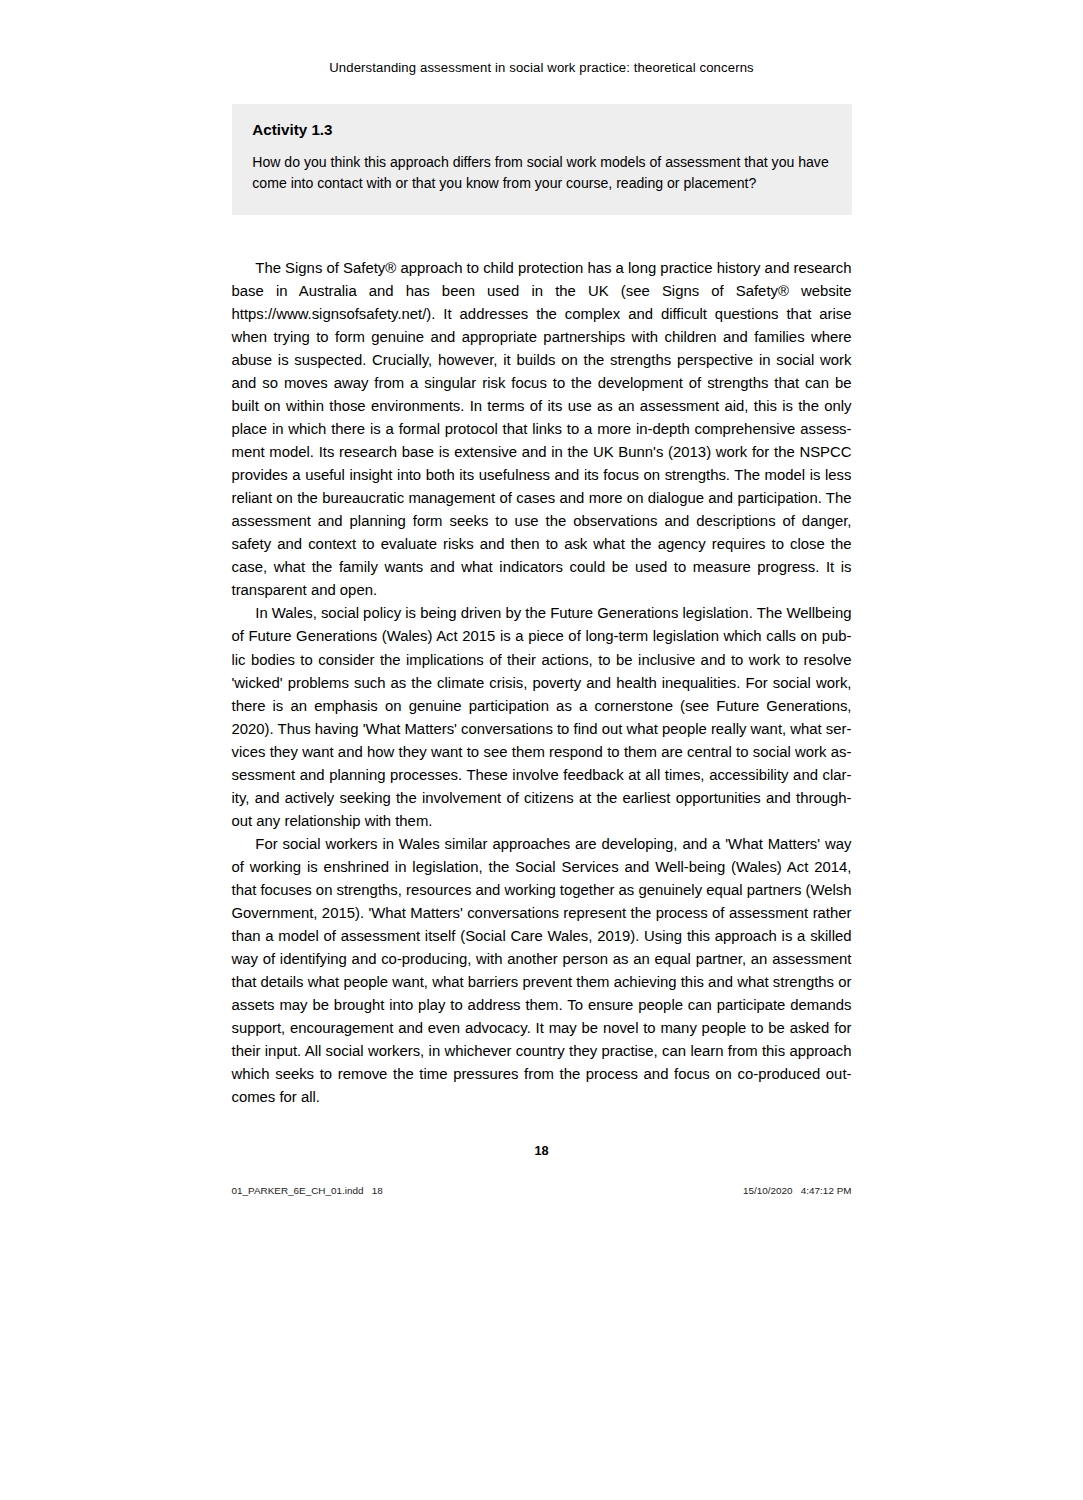Understanding assessment in social work practice: theoretical concerns
Activity 1.3
How do you think this approach differs from social work models of assessment that you have come into contact with or that you know from your course, reading or placement?
The Signs of Safety® approach to child protection has a long practice history and research base in Australia and has been used in the UK (see Signs of Safety® website https://www.signsofsafety.net/). It addresses the complex and difficult questions that arise when trying to form genuine and appropriate partnerships with children and families where abuse is suspected. Crucially, however, it builds on the strengths perspective in social work and so moves away from a singular risk focus to the development of strengths that can be built on within those environments. In terms of its use as an assessment aid, this is the only place in which there is a formal protocol that links to a more in-depth comprehensive assessment model. Its research base is extensive and in the UK Bunn's (2013) work for the NSPCC provides a useful insight into both its usefulness and its focus on strengths. The model is less reliant on the bureaucratic management of cases and more on dialogue and participation. The assessment and planning form seeks to use the observations and descriptions of danger, safety and context to evaluate risks and then to ask what the agency requires to close the case, what the family wants and what indicators could be used to measure progress. It is transparent and open.
In Wales, social policy is being driven by the Future Generations legislation. The Wellbeing of Future Generations (Wales) Act 2015 is a piece of long-term legislation which calls on public bodies to consider the implications of their actions, to be inclusive and to work to resolve 'wicked' problems such as the climate crisis, poverty and health inequalities. For social work, there is an emphasis on genuine participation as a cornerstone (see Future Generations, 2020). Thus having 'What Matters' conversations to find out what people really want, what services they want and how they want to see them respond to them are central to social work assessment and planning processes. These involve feedback at all times, accessibility and clarity, and actively seeking the involvement of citizens at the earliest opportunities and throughout any relationship with them.
For social workers in Wales similar approaches are developing, and a 'What Matters' way of working is enshrined in legislation, the Social Services and Well-being (Wales) Act 2014, that focuses on strengths, resources and working together as genuinely equal partners (Welsh Government, 2015). 'What Matters' conversations represent the process of assessment rather than a model of assessment itself (Social Care Wales, 2019). Using this approach is a skilled way of identifying and co-producing, with another person as an equal partner, an assessment that details what people want, what barriers prevent them achieving this and what strengths or assets may be brought into play to address them. To ensure people can participate demands support, encouragement and even advocacy. It may be novel to many people to be asked for their input. All social workers, in whichever country they practise, can learn from this approach which seeks to remove the time pressures from the process and focus on co-produced outcomes for all.
18
01_PARKER_6E_CH_01.indd 18 15/10/2020 4:47:12 PM